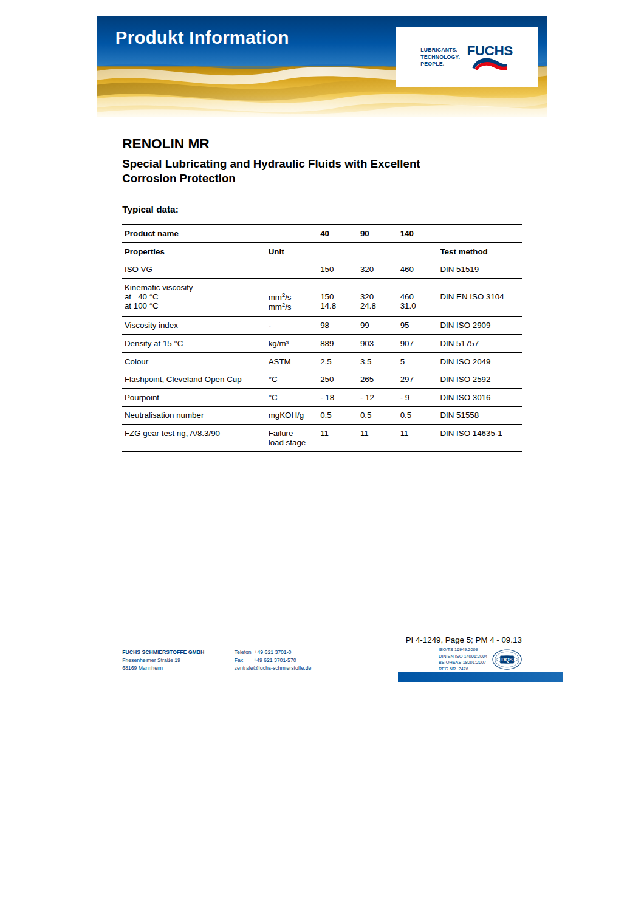Produkt Information
LUBRICANTS.
TECHNOLOGY.
PEOPLE.
FUCHS
RENOLIN MR
Special Lubricating and Hydraulic Fluids with Excellent
Corrosion Protection
Typical data:
| Product name | | 40 | 90 | 140 | |
| --- | --- | --- | --- | --- | --- |
| Properties | Unit | | | | Test method |
| ISO VG | | 150 | 320 | 460 | DIN 51519 |
| Kinematic viscosity at 40 °C at 100 °C | mm 2 /s mm 2 /s | 150 14.8 | 320 24.8 | 460 31.0 | DIN EN ISO 3104 |
| Viscosity index | - | 98 | 99 | 95 | DIN ISO 2909 |
| Density at 15 °C | kg/m³ | 889 | 903 | 907 | DIN 51757 |
| Colour | ASTM | 2.5 | 3.5 | 5 | DIN ISO 2049 |
| Flashpoint, Cleveland Open Cup | °C | 250 | 265 | 297 | DIN ISO 2592 |
| Pourpoint | °C | - 18 | - 12 | - 9 | DIN ISO 3016 |
| Neutralisation number | mgKOH/g | 0.5 | 0.5 | 0.5 | DIN 51558 |
| FZG gear test rig, A/8.3/90 | Failure load stage | 11 | 11 | 11 | DIN ISO 14635-1 |
FUCHS SCHMIERSTOFFE GMBH
Friesenheimer Straße 19
68169 Mannheim
Telefon +49 621 3701-0
Fax +49 621 3701-570
zentrale@fuchs-schmierstoffe.de
PI 4-1249, Page 5; PM 4 - 09.13
ISO/TS 16949:2009
DIN EN ISO 14001:2004
BS OHSAS 18001:2007
REG.NR. 2476
DQS